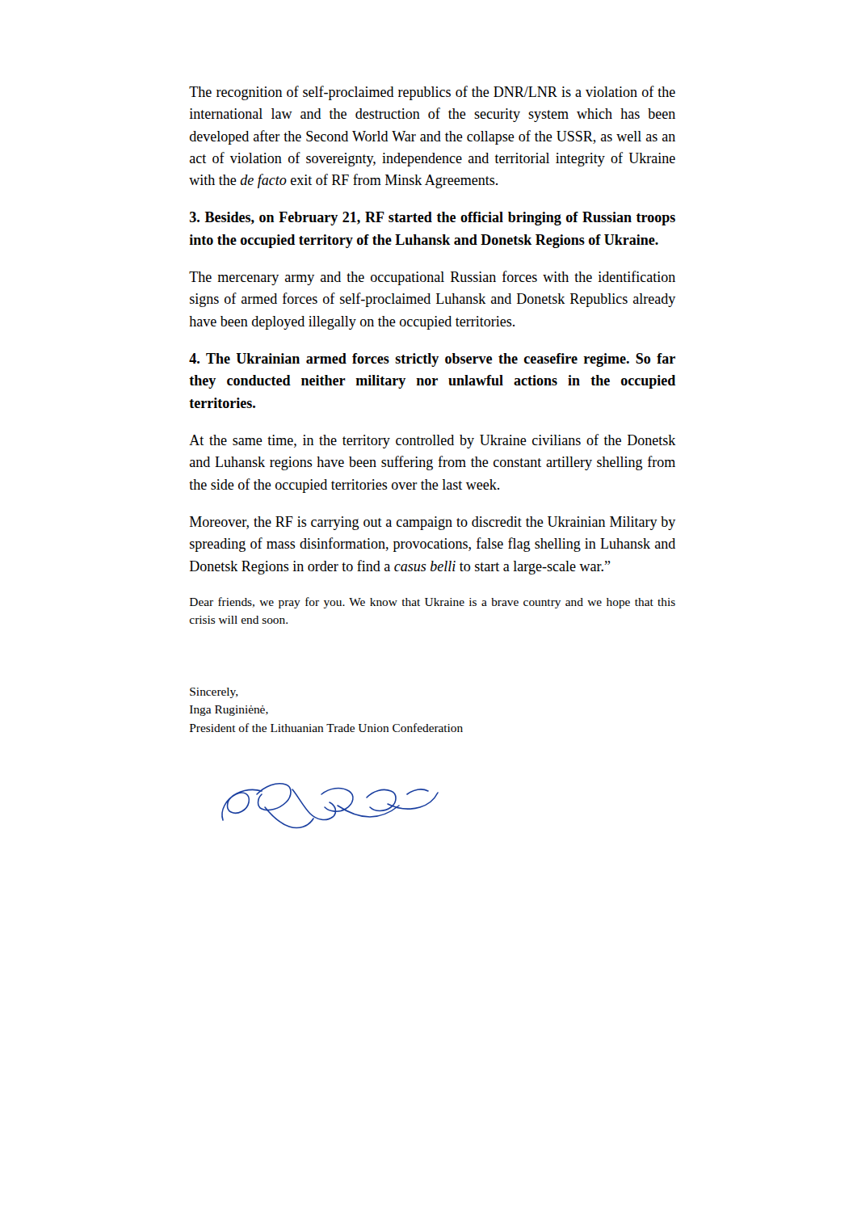The recognition of self-proclaimed republics of the DNR/LNR is a violation of the international law and the destruction of the security system which has been developed after the Second World War and the collapse of the USSR, as well as an act of violation of sovereignty, independence and territorial integrity of Ukraine with the de facto exit of RF from Minsk Agreements.
3. Besides, on February 21, RF started the official bringing of Russian troops into the occupied territory of the Luhansk and Donetsk Regions of Ukraine.
The mercenary army and the occupational Russian forces with the identification signs of armed forces of self-proclaimed Luhansk and Donetsk Republics already have been deployed illegally on the occupied territories.
4. The Ukrainian armed forces strictly observe the ceasefire regime. So far they conducted neither military nor unlawful actions in the occupied territories.
At the same time, in the territory controlled by Ukraine civilians of the Donetsk and Luhansk regions have been suffering from the constant artillery shelling from the side of the occupied territories over the last week.
Moreover, the RF is carrying out a campaign to discredit the Ukrainian Military by spreading of mass disinformation, provocations, false flag shelling in Luhansk and Donetsk Regions in order to find a casus belli to start a large-scale war.”
Dear friends, we pray for you. We know that Ukraine is a brave country and we hope that this crisis will end soon.
Sincerely,
Inga Ruginiėnė,
President of the Lithuanian Trade Union Confederation